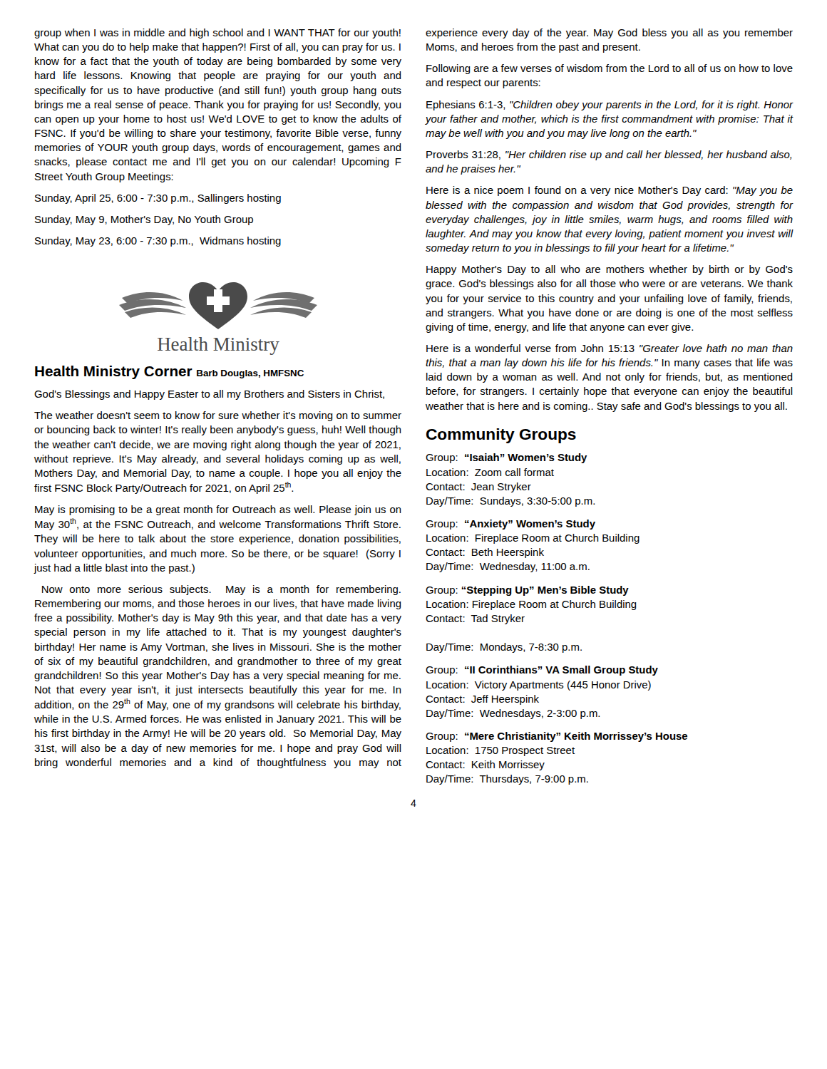group when I was in middle and high school and I WANT THAT for our youth! What can you do to help make that happen?! First of all, you can pray for us. I know for a fact that the youth of today are being bombarded by some very hard life lessons. Knowing that people are praying for our youth and specifically for us to have productive (and still fun!) youth group hang outs brings me a real sense of peace. Thank you for praying for us! Secondly, you can open up your home to host us! We'd LOVE to get to know the adults of FSNC. If you'd be willing to share your testimony, favorite Bible verse, funny memories of YOUR youth group days, words of encouragement, games and snacks, please contact me and I'll get you on our calendar! Upcoming F Street Youth Group Meetings:
Sunday, April 25, 6:00 - 7:30 p.m., Sallingers hosting
Sunday, May 9, Mother's Day, No Youth Group
Sunday, May 23, 6:00 - 7:30 p.m., Widmans hosting
Health Ministry
Health Ministry Corner Barb Douglas, HMFSNC
God's Blessings and Happy Easter to all my Brothers and Sisters in Christ,
The weather doesn't seem to know for sure whether it's moving on to summer or bouncing back to winter! It's really been anybody's guess, huh! Well though the weather can't decide, we are moving right along though the year of 2021, without reprieve. It's May already, and several holidays coming up as well, Mothers Day, and Memorial Day, to name a couple. I hope you all enjoy the first FSNC Block Party/Outreach for 2021, on April 25th.
May is promising to be a great month for Outreach as well. Please join us on May 30th, at the FSNC Outreach, and welcome Transformations Thrift Store. They will be here to talk about the store experience, donation possibilities, volunteer opportunities, and much more. So be there, or be square! (Sorry I just had a little blast into the past.)
Now onto more serious subjects. May is a month for remembering. Remembering our moms, and those heroes in our lives, that have made living free a possibility. Mother's day is May 9th this year, and that date has a very special person in my life attached to it. That is my youngest daughter's birthday! Her name is Amy Vortman, she lives in Missouri. She is the mother of six of my beautiful grandchildren, and grandmother to three of my great grandchildren! So this year Mother's Day has a very special meaning for me. Not that every year isn't, it just intersects beautifully this year for me. In addition, on the 29th of May, one of my grandsons will celebrate his birthday, while in the U.S. Armed forces. He was enlisted in January 2021. This will be his first birthday in the Army! He will be 20 years old. So Memorial Day, May 31st, will also be a day of new memories for me. I hope and pray God will bring wonderful memories and a kind of thoughtfulness you may not experience every day of the year. May God bless you all as you remember Moms, and heroes from the past and present.
Following are a few verses of wisdom from the Lord to all of us on how to love and respect our parents:
Ephesians 6:1-3, "Children obey your parents in the Lord, for it is right. Honor your father and mother, which is the first commandment with promise: That it may be well with you and you may live long on the earth."
Proverbs 31:28, "Her children rise up and call her blessed, her husband also, and he praises her."
Here is a nice poem I found on a very nice Mother's Day card: "May you be blessed with the compassion and wisdom that God provides, strength for everyday challenges, joy in little smiles, warm hugs, and rooms filled with laughter. And may you know that every loving, patient moment you invest will someday return to you in blessings to fill your heart for a lifetime."
Happy Mother's Day to all who are mothers whether by birth or by God's grace. God's blessings also for all those who were or are veterans. We thank you for your service to this country and your unfailing love of family, friends, and strangers. What you have done or are doing is one of the most selfless giving of time, energy, and life that anyone can ever give.
Here is a wonderful verse from John 15:13 "Greater love hath no man than this, that a man lay down his life for his friends." In many cases that life was laid down by a woman as well. And not only for friends, but, as mentioned before, for strangers. I certainly hope that everyone can enjoy the beautiful weather that is here and is coming.. Stay safe and God's blessings to you all.
Community Groups
Group: “Isaiah” Women’s Study
Location: Zoom call format
Contact: Jean Stryker
Day/Time: Sundays, 3:30-5:00 p.m.
Group: “Anxiety” Women’s Study
Location: Fireplace Room at Church Building
Contact: Beth Heerspink
Day/Time: Wednesday, 11:00 a.m.
Group: “Stepping Up” Men’s Bible Study
Location: Fireplace Room at Church Building
Contact: Tad Stryker
Day/Time: Mondays, 7-8:30 p.m.
Group: “II Corinthians” VA Small Group Study
Location: Victory Apartments (445 Honor Drive)
Contact: Jeff Heerspink
Day/Time: Wednesdays, 2-3:00 p.m.
Group: “Mere Christianity” Keith Morrissey’s House
Location: 1750 Prospect Street
Contact: Keith Morrissey
Day/Time: Thursdays, 7-9:00 p.m.
4